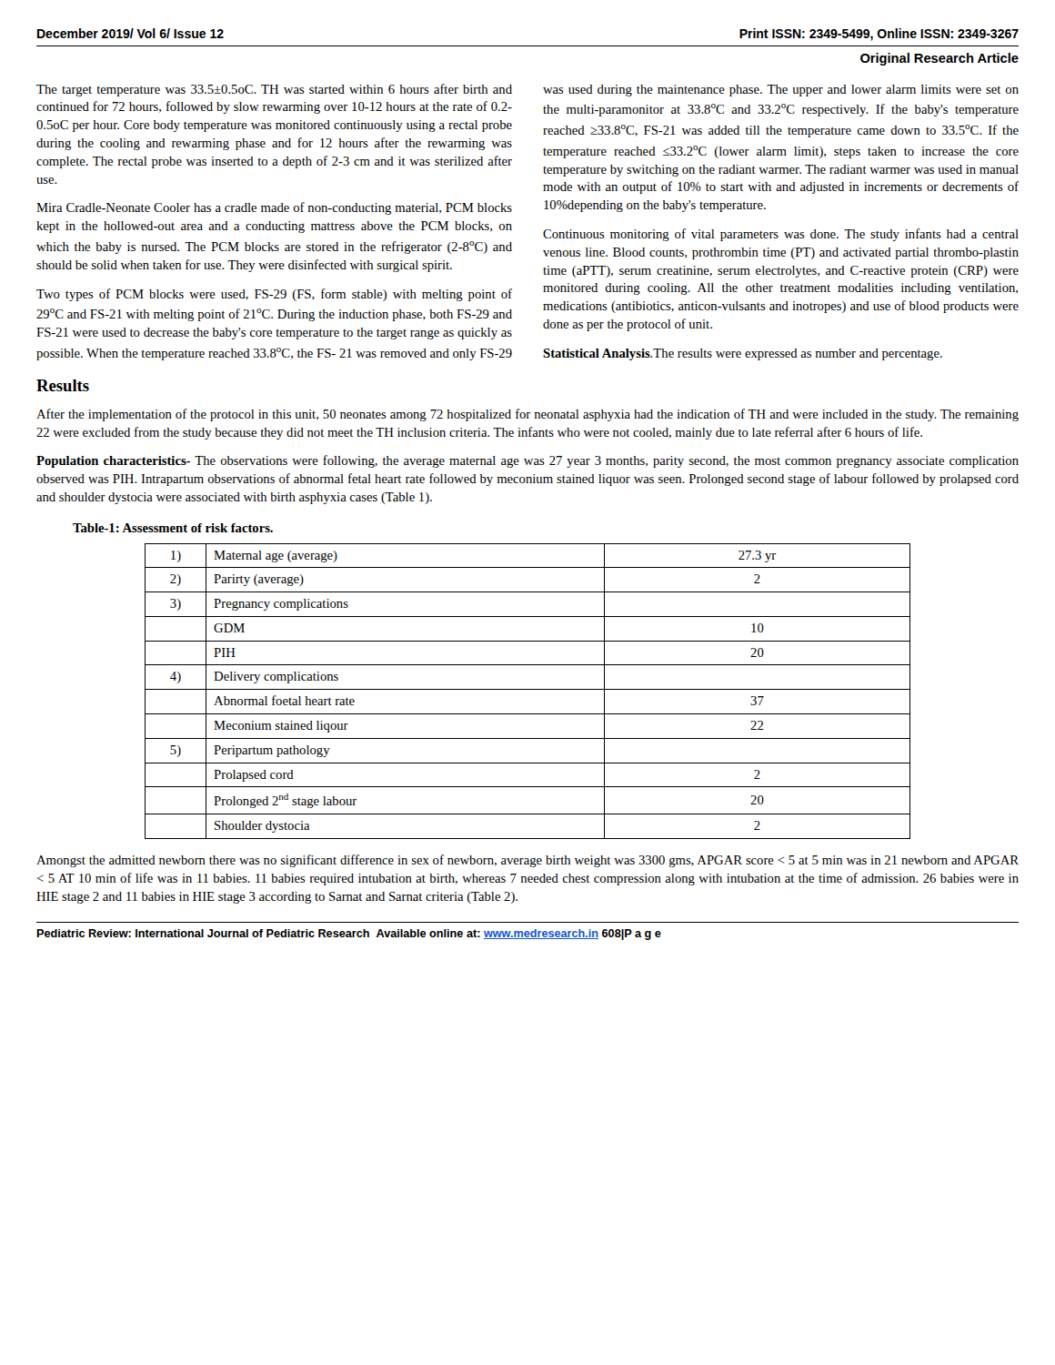December 2019/ Vol 6/ Issue 12 Print ISSN: 2349-5499, Online ISSN: 2349-3267
Original Research Article
The target temperature was 33.5±0.5oC. TH was started within 6 hours after birth and continued for 72 hours, followed by slow rewarming over 10-12 hours at the rate of 0.2-0.5oC per hour. Core body temperature was monitored continuously using a rectal probe during the cooling and rewarming phase and for 12 hours after the rewarming was complete. The rectal probe was inserted to a depth of 2-3 cm and it was sterilized after use.
Mira Cradle-Neonate Cooler has a cradle made of non-conducting material, PCM blocks kept in the hollowed-out area and a conducting mattress above the PCM blocks, on which the baby is nursed. The PCM blocks are stored in the refrigerator (2-8oC) and should be solid when taken for use. They were disinfected with surgical spirit.
Two types of PCM blocks were used, FS-29 (FS, form stable) with melting point of 29oC and FS-21 with melting point of 21oC. During the induction phase, both FS-29 and FS-21 were used to decrease the baby's core temperature to the target range as quickly as possible. When the temperature reached 33.8oC, the FS- 21 was removed and only FS-29 was used during the maintenance phase. The upper and lower alarm limits were set on the multi-paramonitor at 33.8oC and 33.2oC respectively. If the baby's temperature reached ≥33.8oC, FS-21 was added till the temperature came down to 33.5oC. If the temperature reached ≤33.2oC (lower alarm limit), steps taken to increase the core temperature by switching on the radiant warmer. The radiant warmer was used in manual mode with an output of 10% to start with and adjusted in increments or decrements of 10%depending on the baby's temperature.
Continuous monitoring of vital parameters was done. The study infants had a central venous line. Blood counts, prothrombin time (PT) and activated partial thrombo-plastin time (aPTT), serum creatinine, serum electrolytes, and C-reactive protein (CRP) were monitored during cooling. All the other treatment modalities including ventilation, medications (antibiotics, anticon-vulsants and inotropes) and use of blood products were done as per the protocol of unit.
Statistical Analysis. The results were expressed as number and percentage.
Results
After the implementation of the protocol in this unit, 50 neonates among 72 hospitalized for neonatal asphyxia had the indication of TH and were included in the study. The remaining 22 were excluded from the study because they did not meet the TH inclusion criteria. The infants who were not cooled, mainly due to late referral after 6 hours of life.
Population characteristics- The observations were following, the average maternal age was 27 year 3 months, parity second, the most common pregnancy associate complication observed was PIH. Intrapartum observations of abnormal fetal heart rate followed by meconium stained liquor was seen. Prolonged second stage of labour followed by prolapsed cord and shoulder dystocia were associated with birth asphyxia cases (Table 1).
Table-1: Assessment of risk factors.
| 1) | Maternal age (average) | 27.3 yr |
| 2) | Parirty (average) | 2 |
| 3) | Pregnancy complications | |
| | GDM | 10 |
| | PIH | 20 |
| 4) | Delivery complications | |
| | Abnormal foetal heart rate | 37 |
| | Meconium stained liqour | 22 |
| 5) | Peripartum pathology | |
| | Prolapsed cord | 2 |
| | Prolonged 2 nd stage labour | 20 |
| | Shoulder dystocia | 2 |
Amongst the admitted newborn there was no significant difference in sex of newborn, average birth weight was 3300 gms, APGAR score < 5 at 5 min was in 21 newborn and APGAR < 5 AT 10 min of life was in 11 babies. 11 babies required intubation at birth, whereas 7 needed chest compression along with intubation at the time of admission. 26 babies were in HIE stage 2 and 11 babies in HIE stage 3 according to Sarnat and Sarnat criteria (Table 2).
Pediatric Review: International Journal of Pediatric Research Available online at: www.medresearch.in 608|P a g e